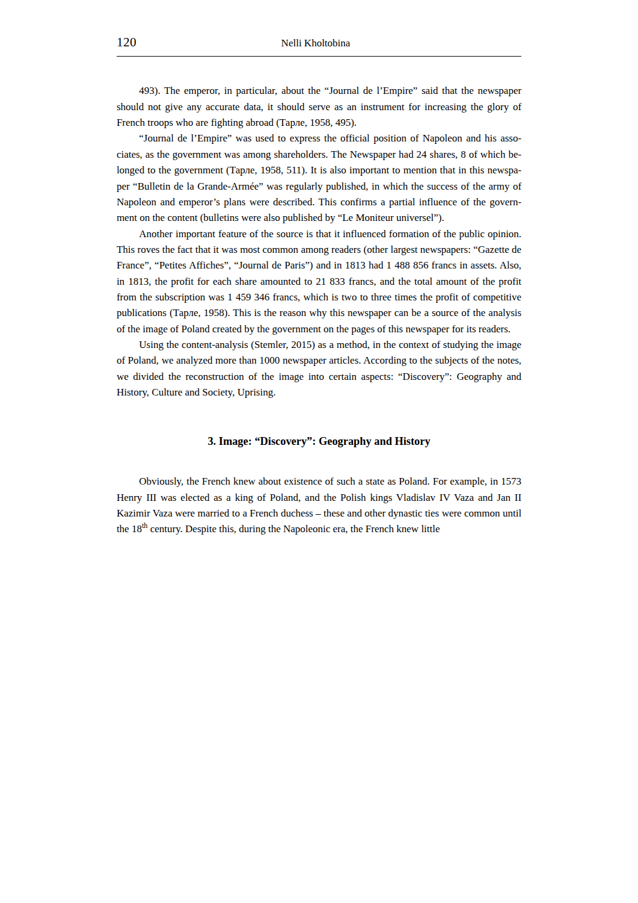120 Nelli Kholtobina
493). The emperor, in particular, about the “Journal de l’Empire” said that the newspaper should not give any accurate data, it should serve as an instrument for increasing the glory of French troops who are fighting abroad (Тарле, 1958, 495).
“Journal de l’Empire” was used to express the official position of Napoleon and his associates, as the government was among shareholders. The Newspaper had 24 shares, 8 of which belonged to the government (Тарле, 1958, 511). It is also important to mention that in this newspaper “Bulletin de la Grande-Armée” was regularly published, in which the success of the army of Napoleon and emperor’s plans were described. This confirms a partial influence of the government on the content (bulletins were also published by “Le Moniteur universel”).
Another important feature of the source is that it influenced formation of the public opinion. This roves the fact that it was most common among readers (other largest newspapers: “Gazette de France”, “Petites Affiches”, “Journal de Paris”) and in 1813 had 1 488 856 francs in assets. Also, in 1813, the profit for each share amounted to 21 833 francs, and the total amount of the profit from the subscription was 1 459 346 francs, which is two to three times the profit of competitive publications (Тарле, 1958). This is the reason why this newspaper can be a source of the analysis of the image of Poland created by the government on the pages of this newspaper for its readers.
Using the content-analysis (Stemler, 2015) as a method, in the context of studying the image of Poland, we analyzed more than 1000 newspaper articles. According to the subjects of the notes, we divided the reconstruction of the image into certain aspects: “Discovery”: Geography and History, Culture and Society, Uprising.
3. Image: “Discovery”: Geography and History
Obviously, the French knew about existence of such a state as Poland. For example, in 1573 Henry III was elected as a king of Poland, and the Polish kings Vladislav IV Vaza and Jan II Kazimir Vaza were married to a French duchess – these and other dynastic ties were common until the 18th century. Despite this, during the Napoleonic era, the French knew little